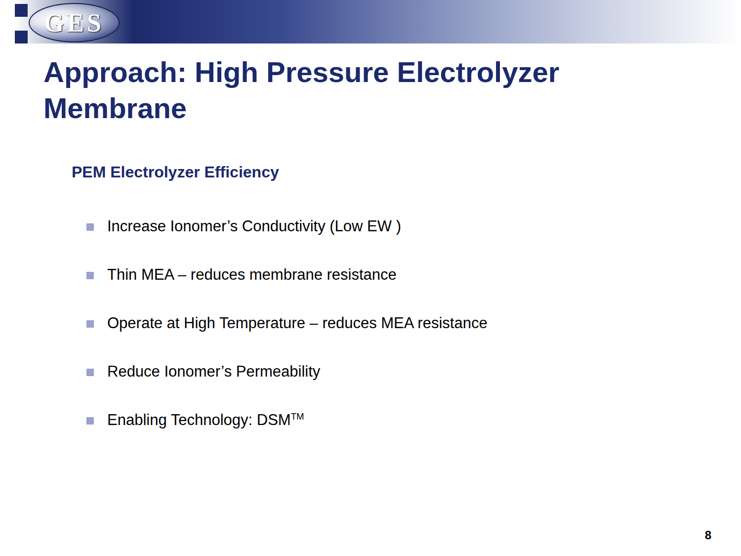GES
Approach: High Pressure Electrolyzer Membrane
PEM Electrolyzer Efficiency
Increase Ionomer’s Conductivity (Low EW )
Thin MEA – reduces membrane resistance
Operate at High Temperature – reduces MEA resistance
Reduce Ionomer’s Permeability
Enabling Technology: DSMTM
8